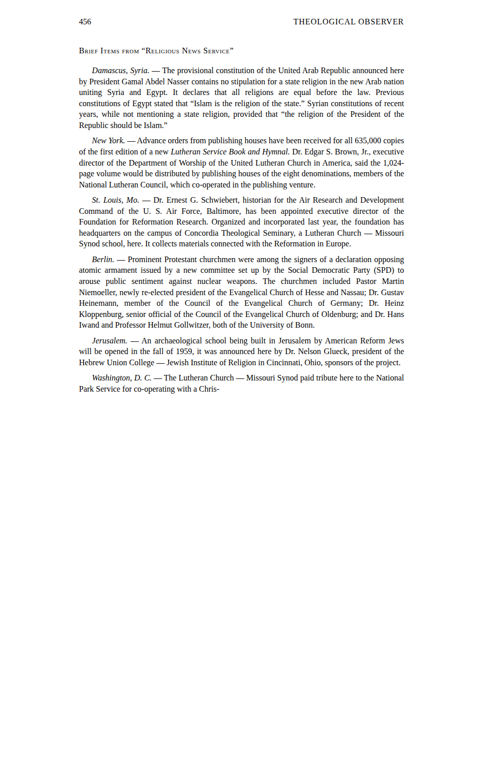456 THEOLOGICAL OBSERVER
Brief Items from “Religious News Service”
Damascus, Syria. — The provisional constitution of the United Arab Republic announced here by President Gamal Abdel Nasser contains no stipulation for a state religion in the new Arab nation uniting Syria and Egypt. It declares that all religions are equal before the law. Previous constitutions of Egypt stated that “Islam is the religion of the state.” Syrian constitutions of recent years, while not mentioning a state religion, provided that “the religion of the President of the Republic should be Islam.”
New York. — Advance orders from publishing houses have been received for all 635,000 copies of the first edition of a new Lutheran Service Book and Hymnal. Dr. Edgar S. Brown, Jr., executive director of the Department of Worship of the United Lutheran Church in America, said the 1,024-page volume would be distributed by publishing houses of the eight denominations, members of the National Lutheran Council, which co-operated in the publishing venture.
St. Louis, Mo. — Dr. Ernest G. Schwiebert, historian for the Air Research and Development Command of the U. S. Air Force, Baltimore, has been appointed executive director of the Foundation for Reformation Research. Organized and incorporated last year, the foundation has headquarters on the campus of Concordia Theological Seminary, a Lutheran Church — Missouri Synod school, here. It collects materials connected with the Reformation in Europe.
Berlin. — Prominent Protestant churchmen were among the signers of a declaration opposing atomic armament issued by a new committee set up by the Social Democratic Party (SPD) to arouse public sentiment against nuclear weapons. The churchmen included Pastor Martin Niemoeller, newly re-elected president of the Evangelical Church of Hesse and Nassau; Dr. Gustav Heinemann, member of the Council of the Evangelical Church of Germany; Dr. Heinz Kloppenburg, senior official of the Council of the Evangelical Church of Oldenburg; and Dr. Hans Iwand and Professor Helmut Gollwitzer, both of the University of Bonn.
Jerusalem. — An archaeological school being built in Jerusalem by American Reform Jews will be opened in the fall of 1959, it was announced here by Dr. Nelson Glueck, president of the Hebrew Union College — Jewish Institute of Religion in Cincinnati, Ohio, sponsors of the project.
Washington, D. C. — The Lutheran Church — Missouri Synod paid tribute here to the National Park Service for co-operating with a Chris-